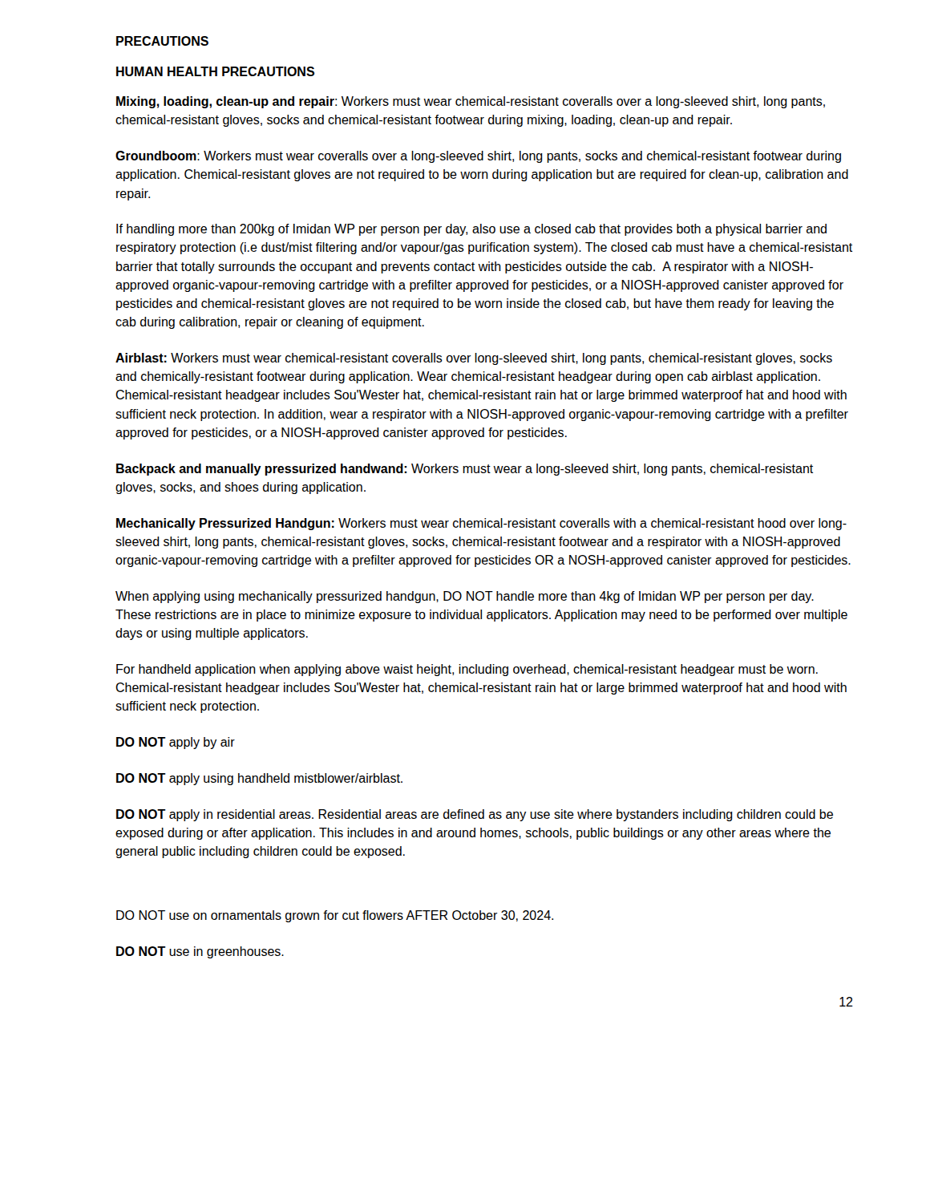PRECAUTIONS
HUMAN HEALTH PRECAUTIONS
Mixing, loading, clean-up and repair: Workers must wear chemical-resistant coveralls over a long-sleeved shirt, long pants, chemical-resistant gloves, socks and chemical-resistant footwear during mixing, loading, clean-up and repair.
Groundboom: Workers must wear coveralls over a long-sleeved shirt, long pants, socks and chemical-resistant footwear during application. Chemical-resistant gloves are not required to be worn during application but are required for clean-up, calibration and repair.
If handling more than 200kg of Imidan WP per person per day, also use a closed cab that provides both a physical barrier and respiratory protection (i.e dust/mist filtering and/or vapour/gas purification system). The closed cab must have a chemical-resistant barrier that totally surrounds the occupant and prevents contact with pesticides outside the cab. A respirator with a NIOSH-approved organic-vapour-removing cartridge with a prefilter approved for pesticides, or a NIOSH-approved canister approved for pesticides and chemical-resistant gloves are not required to be worn inside the closed cab, but have them ready for leaving the cab during calibration, repair or cleaning of equipment.
Airblast: Workers must wear chemical-resistant coveralls over long-sleeved shirt, long pants, chemical-resistant gloves, socks and chemically-resistant footwear during application. Wear chemical-resistant headgear during open cab airblast application. Chemical-resistant headgear includes Sou'Wester hat, chemical-resistant rain hat or large brimmed waterproof hat and hood with sufficient neck protection. In addition, wear a respirator with a NIOSH-approved organic-vapour-removing cartridge with a prefilter approved for pesticides, or a NIOSH-approved canister approved for pesticides.
Backpack and manually pressurized handwand: Workers must wear a long-sleeved shirt, long pants, chemical-resistant gloves, socks, and shoes during application.
Mechanically Pressurized Handgun: Workers must wear chemical-resistant coveralls with a chemical-resistant hood over long-sleeved shirt, long pants, chemical-resistant gloves, socks, chemical-resistant footwear and a respirator with a NIOSH-approved organic-vapour-removing cartridge with a prefilter approved for pesticides OR a NOSH-approved canister approved for pesticides.
When applying using mechanically pressurized handgun, DO NOT handle more than 4kg of Imidan WP per person per day. These restrictions are in place to minimize exposure to individual applicators. Application may need to be performed over multiple days or using multiple applicators.
For handheld application when applying above waist height, including overhead, chemical-resistant headgear must be worn. Chemical-resistant headgear includes Sou'Wester hat, chemical-resistant rain hat or large brimmed waterproof hat and hood with sufficient neck protection.
DO NOT apply by air
DO NOT apply using handheld mistblower/airblast.
DO NOT apply in residential areas. Residential areas are defined as any use site where bystanders including children could be exposed during or after application. This includes in and around homes, schools, public buildings or any other areas where the general public including children could be exposed.
DO NOT use on ornamentals grown for cut flowers AFTER October 30, 2024.
DO NOT use in greenhouses.
12